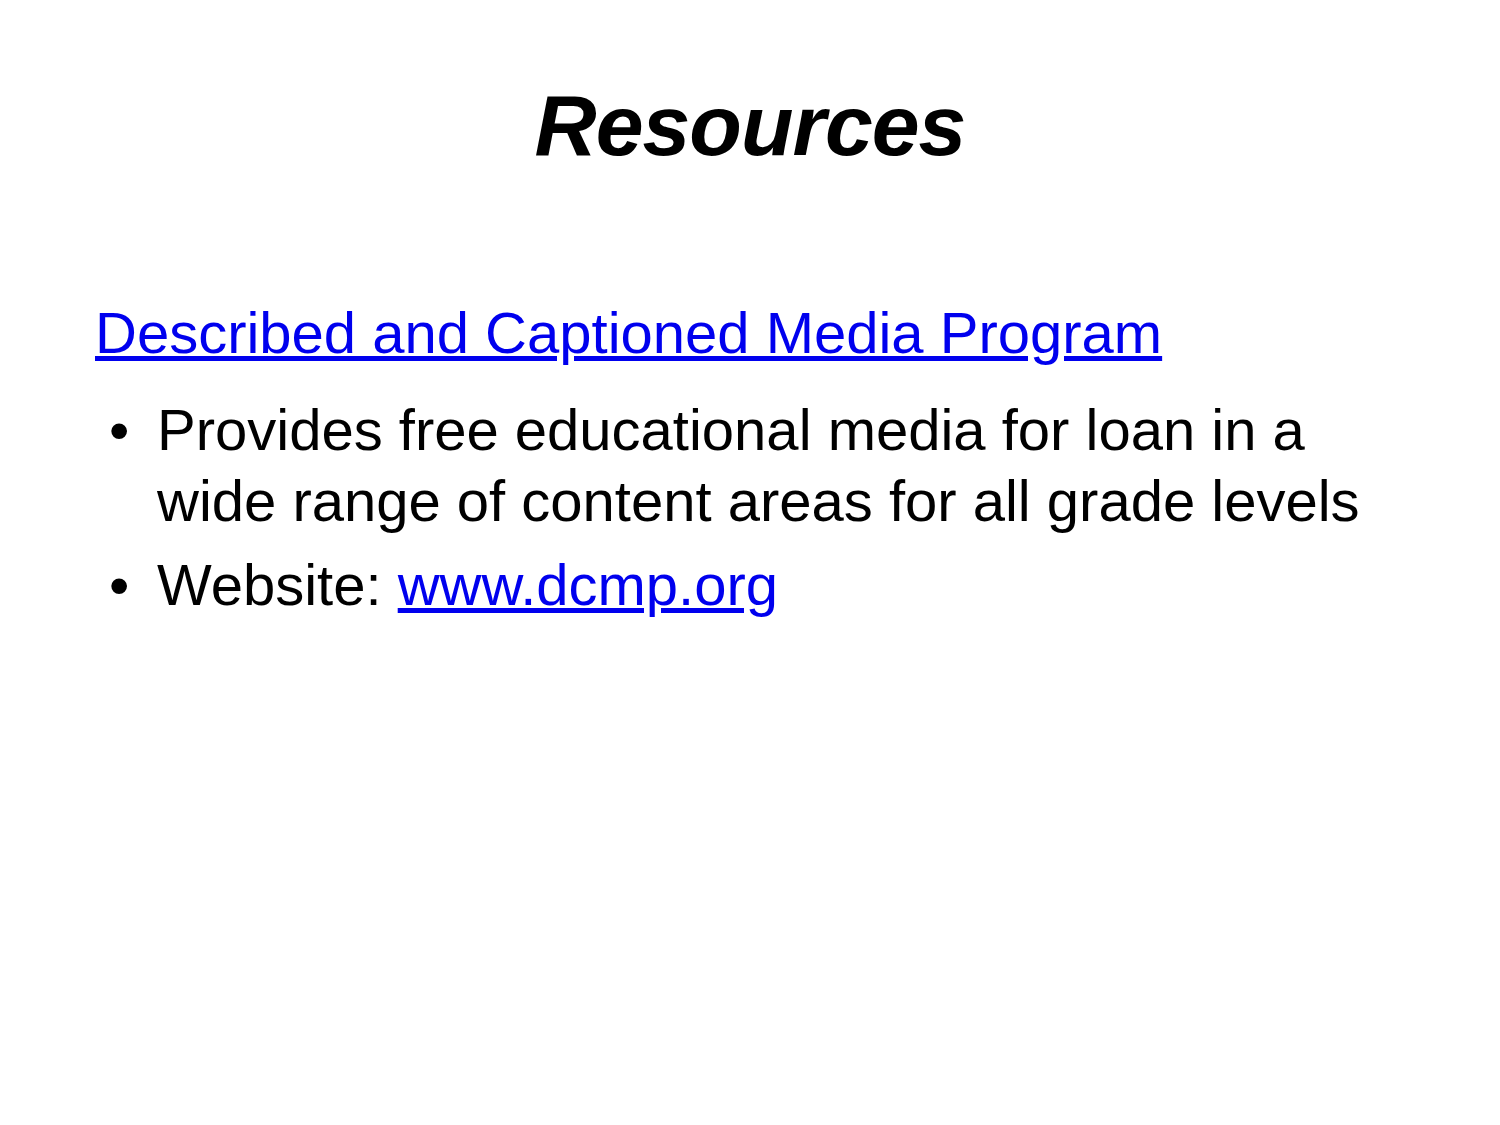Resources
Described and Captioned Media Program
Provides free educational media for loan in a wide range of content areas for all grade levels
Website: www.dcmp.org